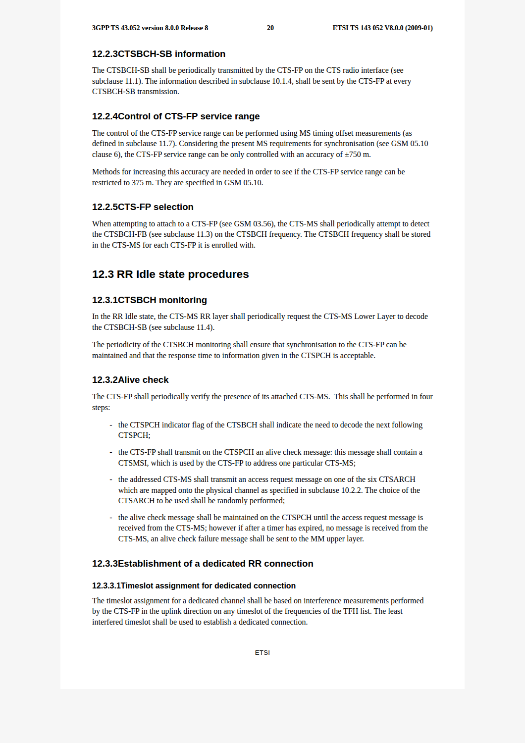3GPP TS 43.052 version 8.0.0 Release 8 20 ETSI TS 143 052 V8.0.0 (2009-01)
12.2.3 CTSBCH-SB information
The CTSBCH-SB shall be periodically transmitted by the CTS-FP on the CTS radio interface (see subclause 11.1). The information described in subclause 10.1.4, shall be sent by the CTS-FP at every CTSBCH-SB transmission.
12.2.4 Control of CTS-FP service range
The control of the CTS-FP service range can be performed using MS timing offset measurements (as defined in subclause 11.7). Considering the present MS requirements for synchronisation (see GSM 05.10 clause 6), the CTS-FP service range can be only controlled with an accuracy of ±750 m.
Methods for increasing this accuracy are needed in order to see if the CTS-FP service range can be restricted to 375 m. They are specified in GSM 05.10.
12.2.5 CTS-FP selection
When attempting to attach to a CTS-FP (see GSM 03.56), the CTS-MS shall periodically attempt to detect the CTSBCH-FB (see subclause 11.3) on the CTSBCH frequency. The CTSBCH frequency shall be stored in the CTS-MS for each CTS-FP it is enrolled with.
12.3 RR Idle state procedures
12.3.1 CTSBCH monitoring
In the RR Idle state, the CTS-MS RR layer shall periodically request the CTS-MS Lower Layer to decode the CTSBCH-SB (see subclause 11.4).
The periodicity of the CTSBCH monitoring shall ensure that synchronisation to the CTS-FP can be maintained and that the response time to information given in the CTSPCH is acceptable.
12.3.2 Alive check
The CTS-FP shall periodically verify the presence of its attached CTS-MS. This shall be performed in four steps:
the CTSPCH indicator flag of the CTSBCH shall indicate the need to decode the next following CTSPCH;
the CTS-FP shall transmit on the CTSPCH an alive check message: this message shall contain a CTSMSI, which is used by the CTS-FP to address one particular CTS-MS;
the addressed CTS-MS shall transmit an access request message on one of the six CTSARCH which are mapped onto the physical channel as specified in subclause 10.2.2. The choice of the CTSARCH to be used shall be randomly performed;
the alive check message shall be maintained on the CTSPCH until the access request message is received from the CTS-MS; however if after a timer has expired, no message is received from the CTS-MS, an alive check failure message shall be sent to the MM upper layer.
12.3.3 Establishment of a dedicated RR connection
12.3.3.1 Timeslot assignment for dedicated connection
The timeslot assignment for a dedicated channel shall be based on interference measurements performed by the CTS-FP in the uplink direction on any timeslot of the frequencies of the TFH list. The least interfered timeslot shall be used to establish a dedicated connection.
ETSI